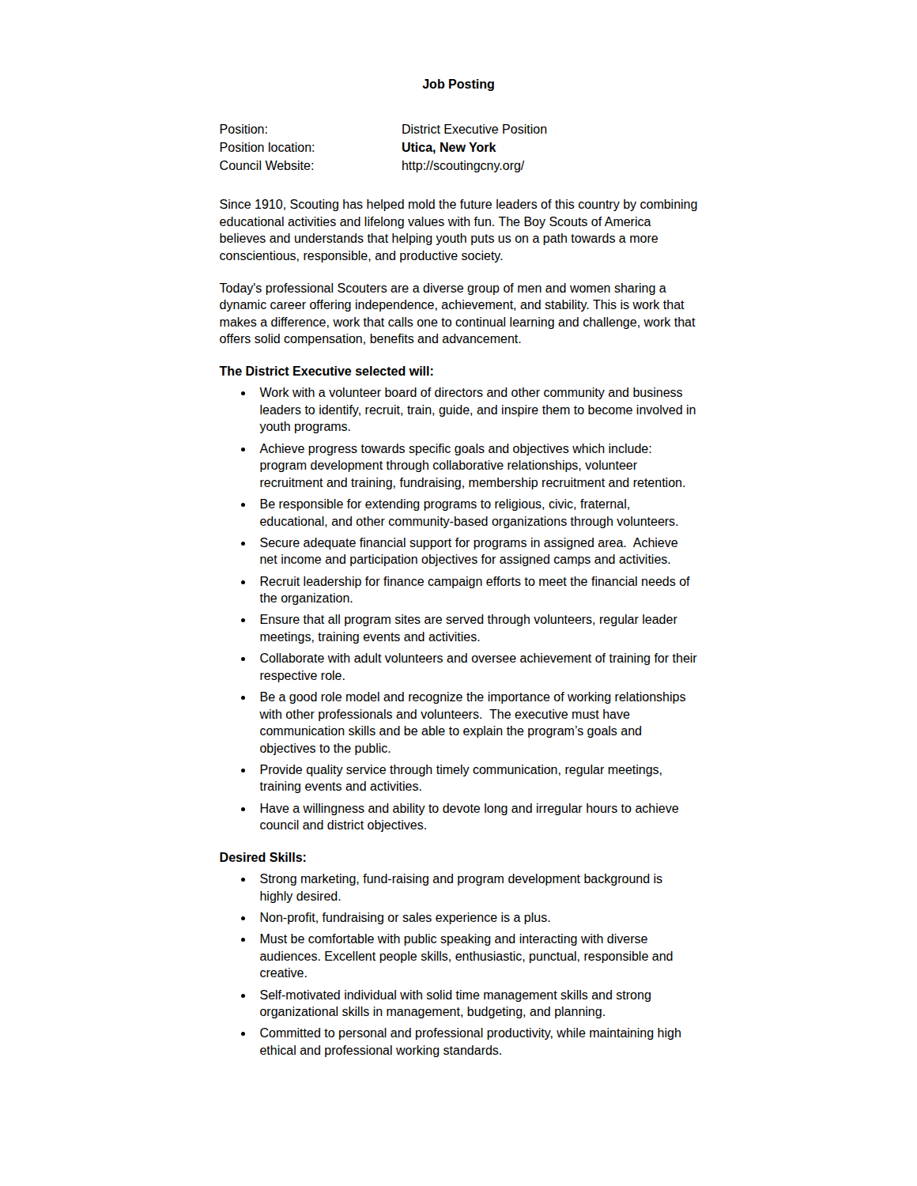Job Posting
| Position: | District Executive Position |
| Position location: | Utica, New York |
| Council Website: | http://scoutingcny.org/ |
Since 1910, Scouting has helped mold the future leaders of this country by combining educational activities and lifelong values with fun. The Boy Scouts of America believes and understands that helping youth puts us on a path towards a more conscientious, responsible, and productive society.
Today's professional Scouters are a diverse group of men and women sharing a dynamic career offering independence, achievement, and stability. This is work that makes a difference, work that calls one to continual learning and challenge, work that offers solid compensation, benefits and advancement.
The District Executive selected will:
Work with a volunteer board of directors and other community and business leaders to identify, recruit, train, guide, and inspire them to become involved in youth programs.
Achieve progress towards specific goals and objectives which include: program development through collaborative relationships, volunteer recruitment and training, fundraising, membership recruitment and retention.
Be responsible for extending programs to religious, civic, fraternal, educational, and other community-based organizations through volunteers.
Secure adequate financial support for programs in assigned area. Achieve net income and participation objectives for assigned camps and activities.
Recruit leadership for finance campaign efforts to meet the financial needs of the organization.
Ensure that all program sites are served through volunteers, regular leader meetings, training events and activities.
Collaborate with adult volunteers and oversee achievement of training for their respective role.
Be a good role model and recognize the importance of working relationships with other professionals and volunteers. The executive must have communication skills and be able to explain the program’s goals and objectives to the public.
Provide quality service through timely communication, regular meetings, training events and activities.
Have a willingness and ability to devote long and irregular hours to achieve council and district objectives.
Desired Skills:
Strong marketing, fund-raising and program development background is highly desired.
Non-profit, fundraising or sales experience is a plus.
Must be comfortable with public speaking and interacting with diverse audiences. Excellent people skills, enthusiastic, punctual, responsible and creative.
Self-motivated individual with solid time management skills and strong organizational skills in management, budgeting, and planning.
Committed to personal and professional productivity, while maintaining high ethical and professional working standards.